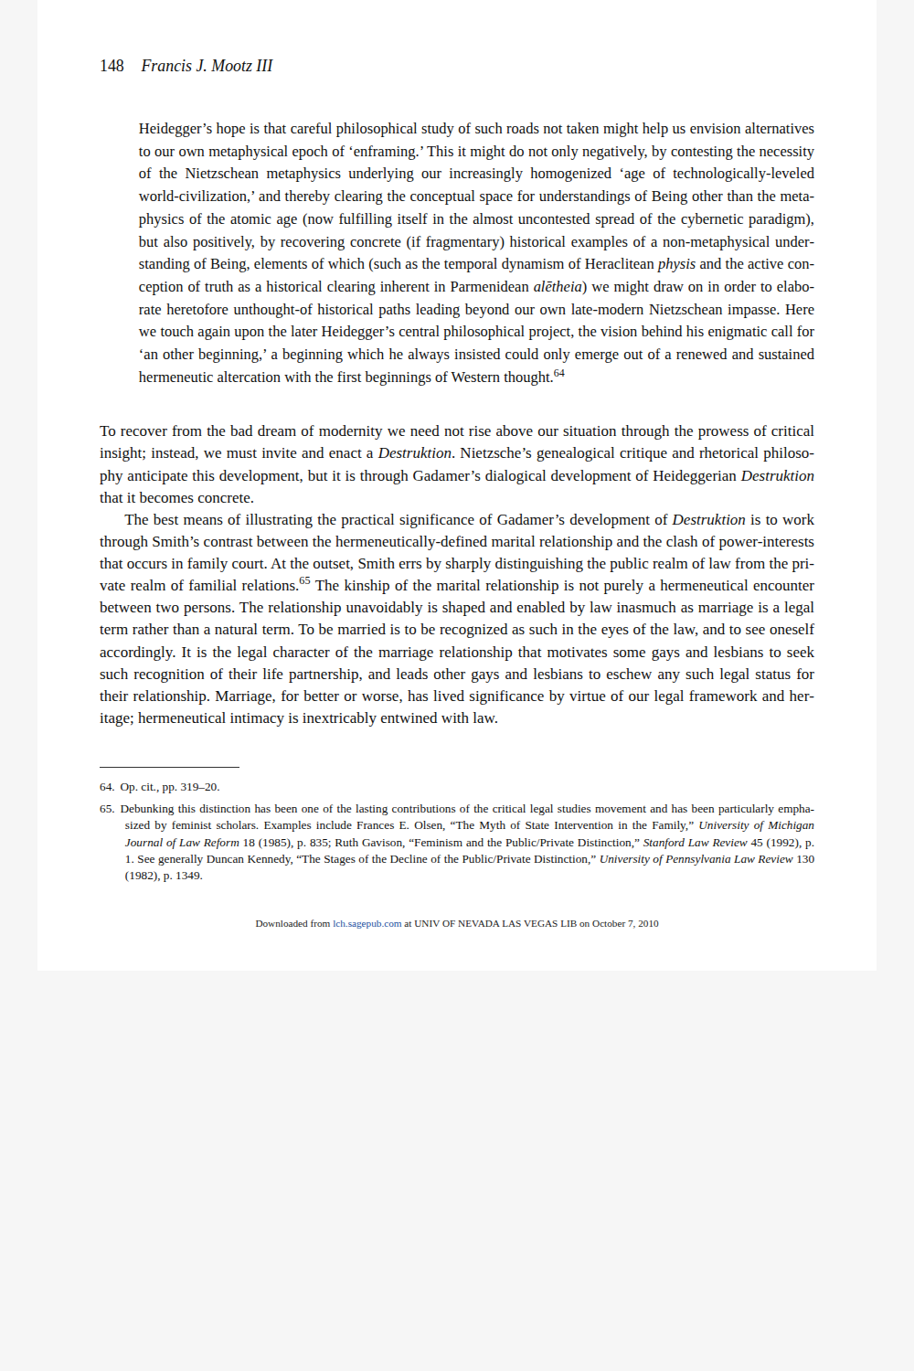148 Francis J. Mootz III
Heidegger’s hope is that careful philosophical study of such roads not taken might help us envision alternatives to our own metaphysical epoch of ‘enframing.’ This it might do not only negatively, by contesting the necessity of the Nietzschean metaphysics underlying our increasingly homogenized ‘age of technologically-leveled world-civilization,’ and thereby clearing the conceptual space for understandings of Being other than the metaphysics of the atomic age (now fulfilling itself in the almost uncontested spread of the cybernetic paradigm), but also positively, by recovering concrete (if fragmentary) historical examples of a non-metaphysical understanding of Being, elements of which (such as the temporal dynamism of Heraclitean physis and the active conception of truth as a historical clearing inherent in Parmenidean alētheia) we might draw on in order to elaborate heretofore unthought-of historical paths leading beyond our own late-modern Nietzschean impasse. Here we touch again upon the later Heidegger’s central philosophical project, the vision behind his enigmatic call for ‘an other beginning,’ a beginning which he always insisted could only emerge out of a renewed and sustained hermeneutic altercation with the first beginnings of Western thought.64
To recover from the bad dream of modernity we need not rise above our situation through the prowess of critical insight; instead, we must invite and enact a Destruktion. Nietzsche’s genealogical critique and rhetorical philosophy anticipate this development, but it is through Gadamer’s dialogical development of Heideggerian Destruktion that it becomes concrete.
The best means of illustrating the practical significance of Gadamer’s development of Destruktion is to work through Smith’s contrast between the hermeneutically-defined marital relationship and the clash of power-interests that occurs in family court. At the outset, Smith errs by sharply distinguishing the public realm of law from the private realm of familial relations.65 The kinship of the marital relationship is not purely a hermeneutical encounter between two persons. The relationship unavoidably is shaped and enabled by law inasmuch as marriage is a legal term rather than a natural term. To be married is to be recognized as such in the eyes of the law, and to see oneself accordingly. It is the legal character of the marriage relationship that motivates some gays and lesbians to seek such recognition of their life partnership, and leads other gays and lesbians to eschew any such legal status for their relationship. Marriage, for better or worse, has lived significance by virtue of our legal framework and heritage; hermeneutical intimacy is inextricably entwined with law.
64. Op. cit., pp. 319–20.
65. Debunking this distinction has been one of the lasting contributions of the critical legal studies movement and has been particularly emphasized by feminist scholars. Examples include Frances E. Olsen, “The Myth of State Intervention in the Family,” University of Michigan Journal of Law Reform 18 (1985), p. 835; Ruth Gavison, “Feminism and the Public/Private Distinction,” Stanford Law Review 45 (1992), p. 1. See generally Duncan Kennedy, “The Stages of the Decline of the Public/Private Distinction,” University of Pennsylvania Law Review 130 (1982), p. 1349.
Downloaded from lch.sagepub.com at UNIV OF NEVADA LAS VEGAS LIB on October 7, 2010